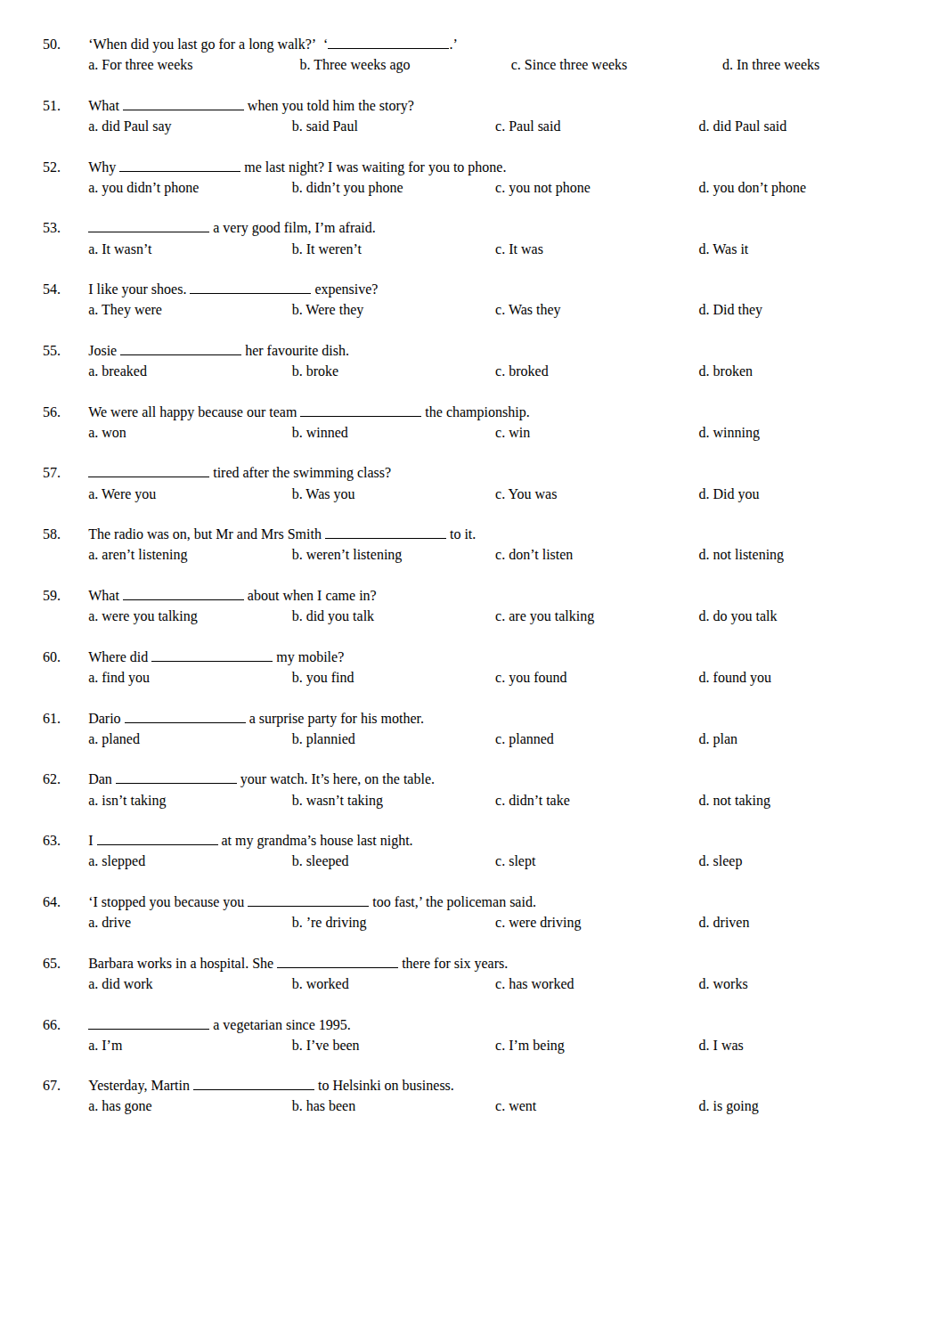‘When did you last go for a long walk?’ ‘ .’
a. For three weeks b. Three weeks ago c. Since three weeks d. In three weeks
What when you told him the story?
a. did Paul say b. said Paul c. Paul said d. did Paul said
Why me last night? I was waiting for you to phone.
a. you didn’t phone b. didn’t you phone c. you not phone d. you don’t phone
a very good film, I’m afraid.
a. It wasn’t b. It weren’t c. It was d. Was it
I like your shoes. expensive?
a. They were b. Were they c. Was they d. Did they
Josie her favourite dish.
a. breaked b. broke c. broked d. broken
We were all happy because our team the championship.
a. won b. winned c. win d. winning
tired after the swimming class?
a. Were you b. Was you c. You was d. Did you
The radio was on, but Mr and Mrs Smith to it.
a. aren’t listening b. weren’t listening c. don’t listen d. not listening
What about when I came in?
a. were you talking b. did you talk c. are you talking d. do you talk
Where did my mobile?
a. find you b. you find c. you found d. found you
Dario a surprise party for his mother.
a. planed b. plannied c. planned d. plan
Dan your watch. It’s here, on the table.
a. isn’t taking b. wasn’t taking c. didn’t take d. not taking
I at my grandma’s house last night.
a. slepped b. sleeped c. slept d. sleep
‘I stopped you because you too fast,’ the policeman said.
a. drive b. ’re driving c. were driving d. driven
Barbara works in a hospital. She there for six years.
a. did work b. worked c. has worked d. works
a vegetarian since 1995.
a. I’m b. I’ve been c. I’m being d. I was
Yesterday, Martin to Helsinki on business.
a. has gone b. has been c. went d. is going